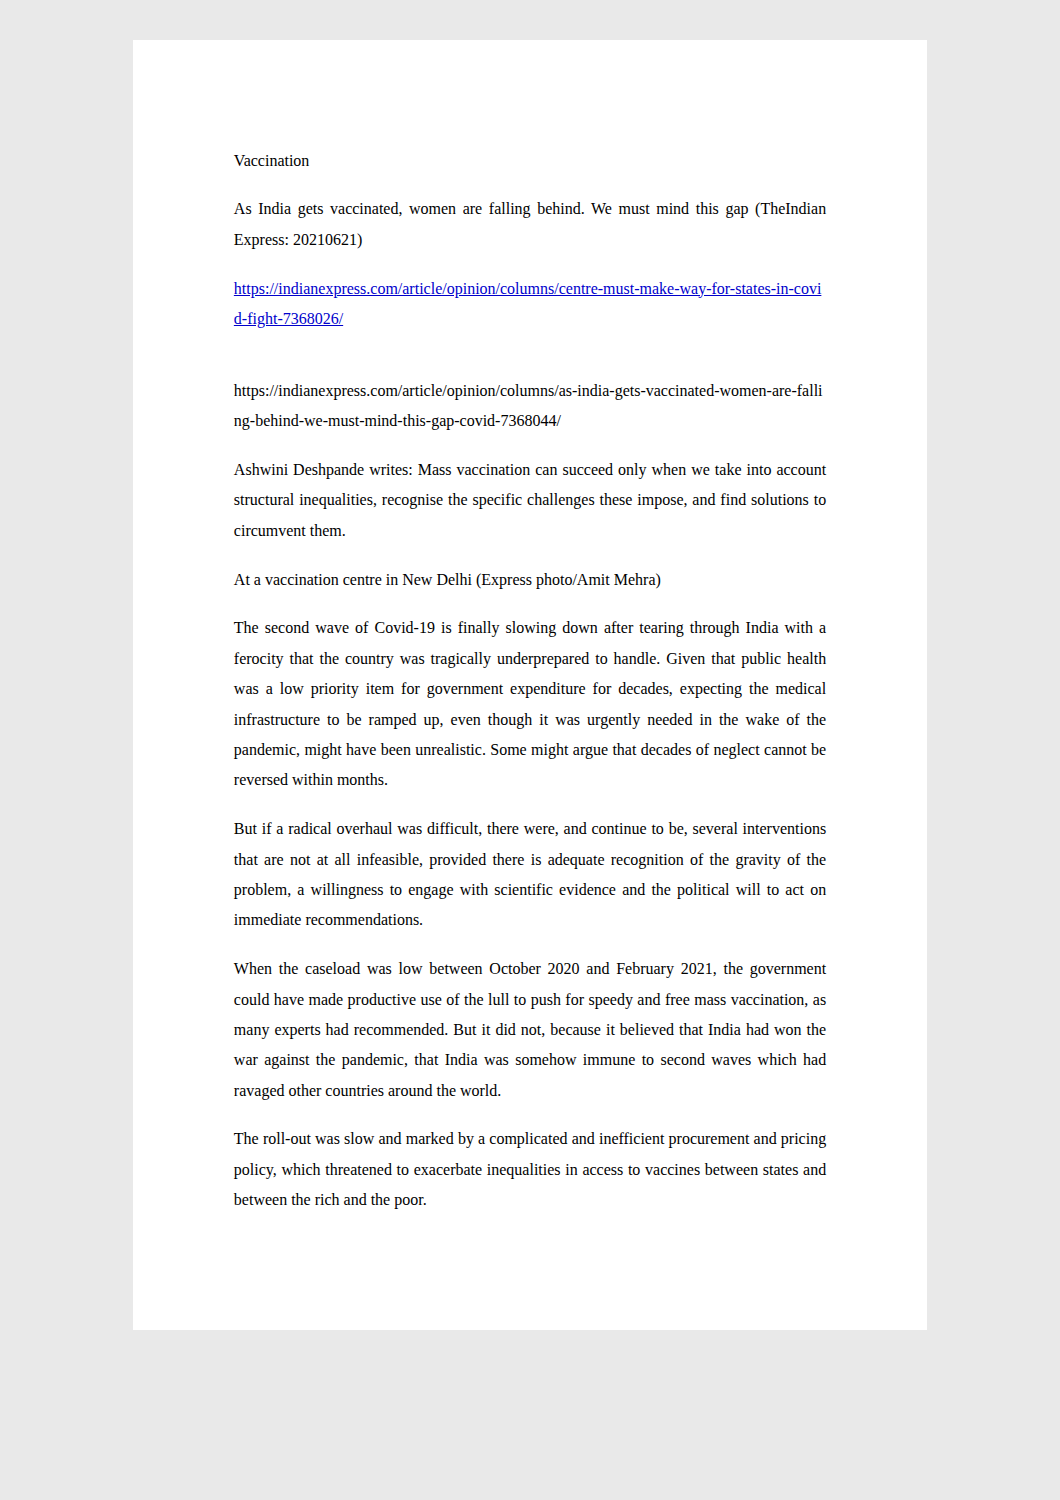Vaccination
As India gets vaccinated, women are falling behind. We must mind this gap (TheIndian Express: 20210621)
https://indianexpress.com/article/opinion/columns/centre-must-make-way-for-states-in-covid-fight-7368026/
https://indianexpress.com/article/opinion/columns/as-india-gets-vaccinated-women-are-falling-behind-we-must-mind-this-gap-covid-7368044/
Ashwini Deshpande writes: Mass vaccination can succeed only when we take into account structural inequalities, recognise the specific challenges these impose, and find solutions to circumvent them.
At a vaccination centre in New Delhi (Express photo/Amit Mehra)
The second wave of Covid-19 is finally slowing down after tearing through India with a ferocity that the country was tragically underprepared to handle. Given that public health was a low priority item for government expenditure for decades, expecting the medical infrastructure to be ramped up, even though it was urgently needed in the wake of the pandemic, might have been unrealistic. Some might argue that decades of neglect cannot be reversed within months.
But if a radical overhaul was difficult, there were, and continue to be, several interventions that are not at all infeasible, provided there is adequate recognition of the gravity of the problem, a willingness to engage with scientific evidence and the political will to act on immediate recommendations.
When the caseload was low between October 2020 and February 2021, the government could have made productive use of the lull to push for speedy and free mass vaccination, as many experts had recommended. But it did not, because it believed that India had won the war against the pandemic, that India was somehow immune to second waves which had ravaged other countries around the world.
The roll-out was slow and marked by a complicated and inefficient procurement and pricing policy, which threatened to exacerbate inequalities in access to vaccines between states and between the rich and the poor.